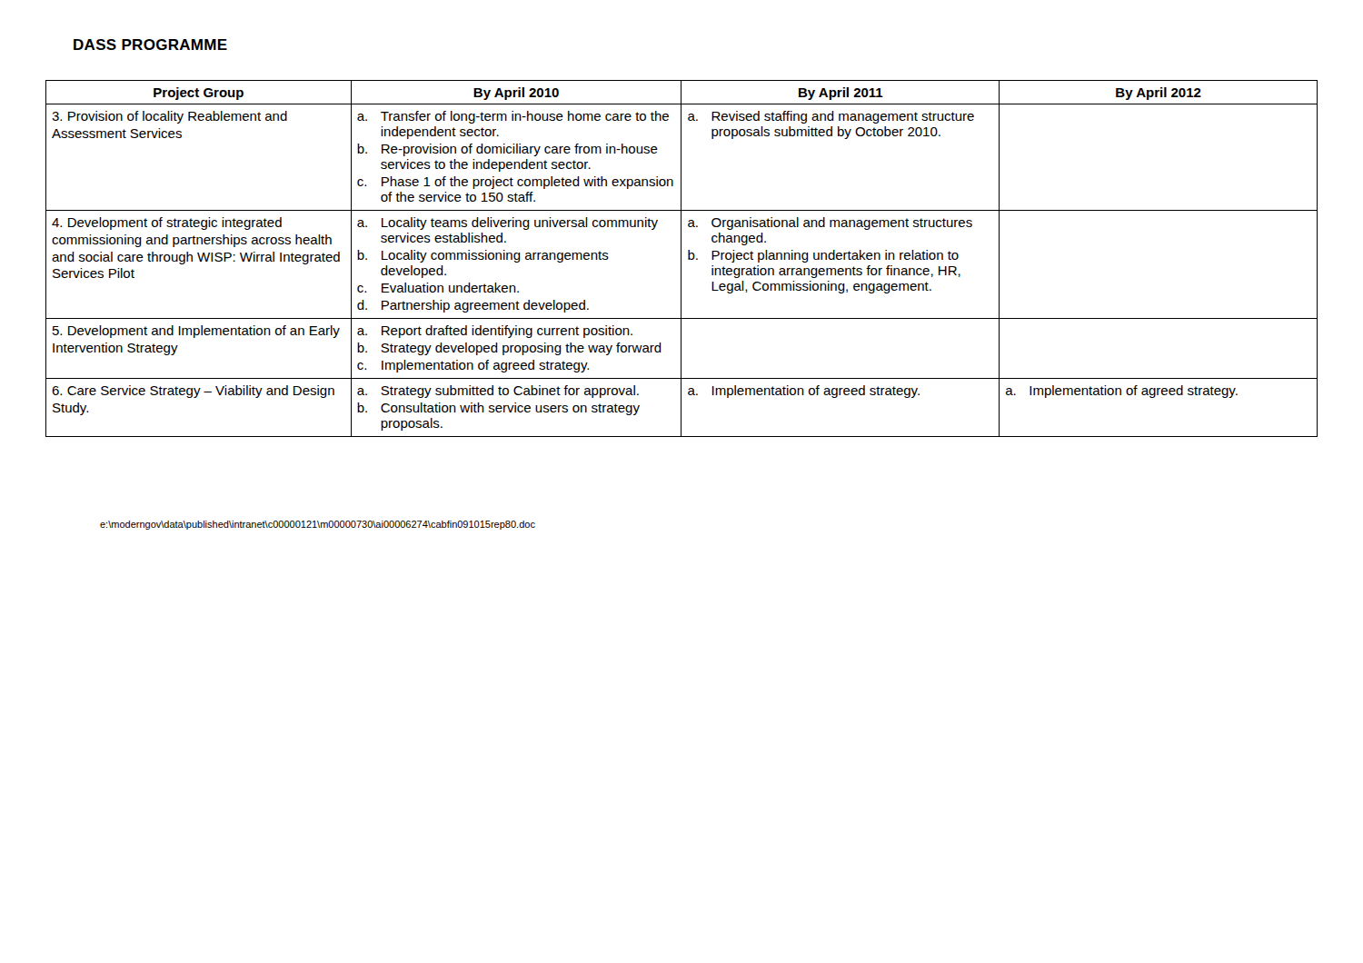DASS PROGRAMME
| Project Group | By April 2010 | By April 2011 | By April 2012 |
| --- | --- | --- | --- |
| 3. Provision of locality Reablement and Assessment Services | / a. / Transfer of long-term in-house home care to the independent sector. / / b. / Re-provision of domiciliary care from in-house services to the independent sector. / / c. / Phase 1 of the project completed with expansion of the service to 150 staff. / | / a. / Revised staffing and management structure proposals submitted by October 2010. / | |
| 4. Development of strategic integrated commissioning and partnerships across health and social care through WISP: Wirral Integrated Services Pilot | / a. / Locality teams delivering universal community services established. / / b. / Locality commissioning arrangements developed. / / c. / Evaluation undertaken. / / d. / Partnership agreement developed. / | / a. / Organisational and management structures changed. / / b. / Project planning undertaken in relation to integration arrangements for finance, HR, Legal, Commissioning, engagement. / | |
| 5. Development and Implementation of an Early Intervention Strategy | / a. / Report drafted identifying current position. / / b. / Strategy developed proposing the way forward / / c. / Implementation of agreed strategy. / | | |
| 6. Care Service Strategy – Viability and Design Study. | / a. / Strategy submitted to Cabinet for approval. / / b. / Consultation with service users on strategy proposals. / | / a. / Implementation of agreed strategy. / | / a. / Implementation of agreed strategy. / |
e:\moderngov\data\published\intranet\c00000121\m00000730\ai00006274\cabfin091015rep80.doc